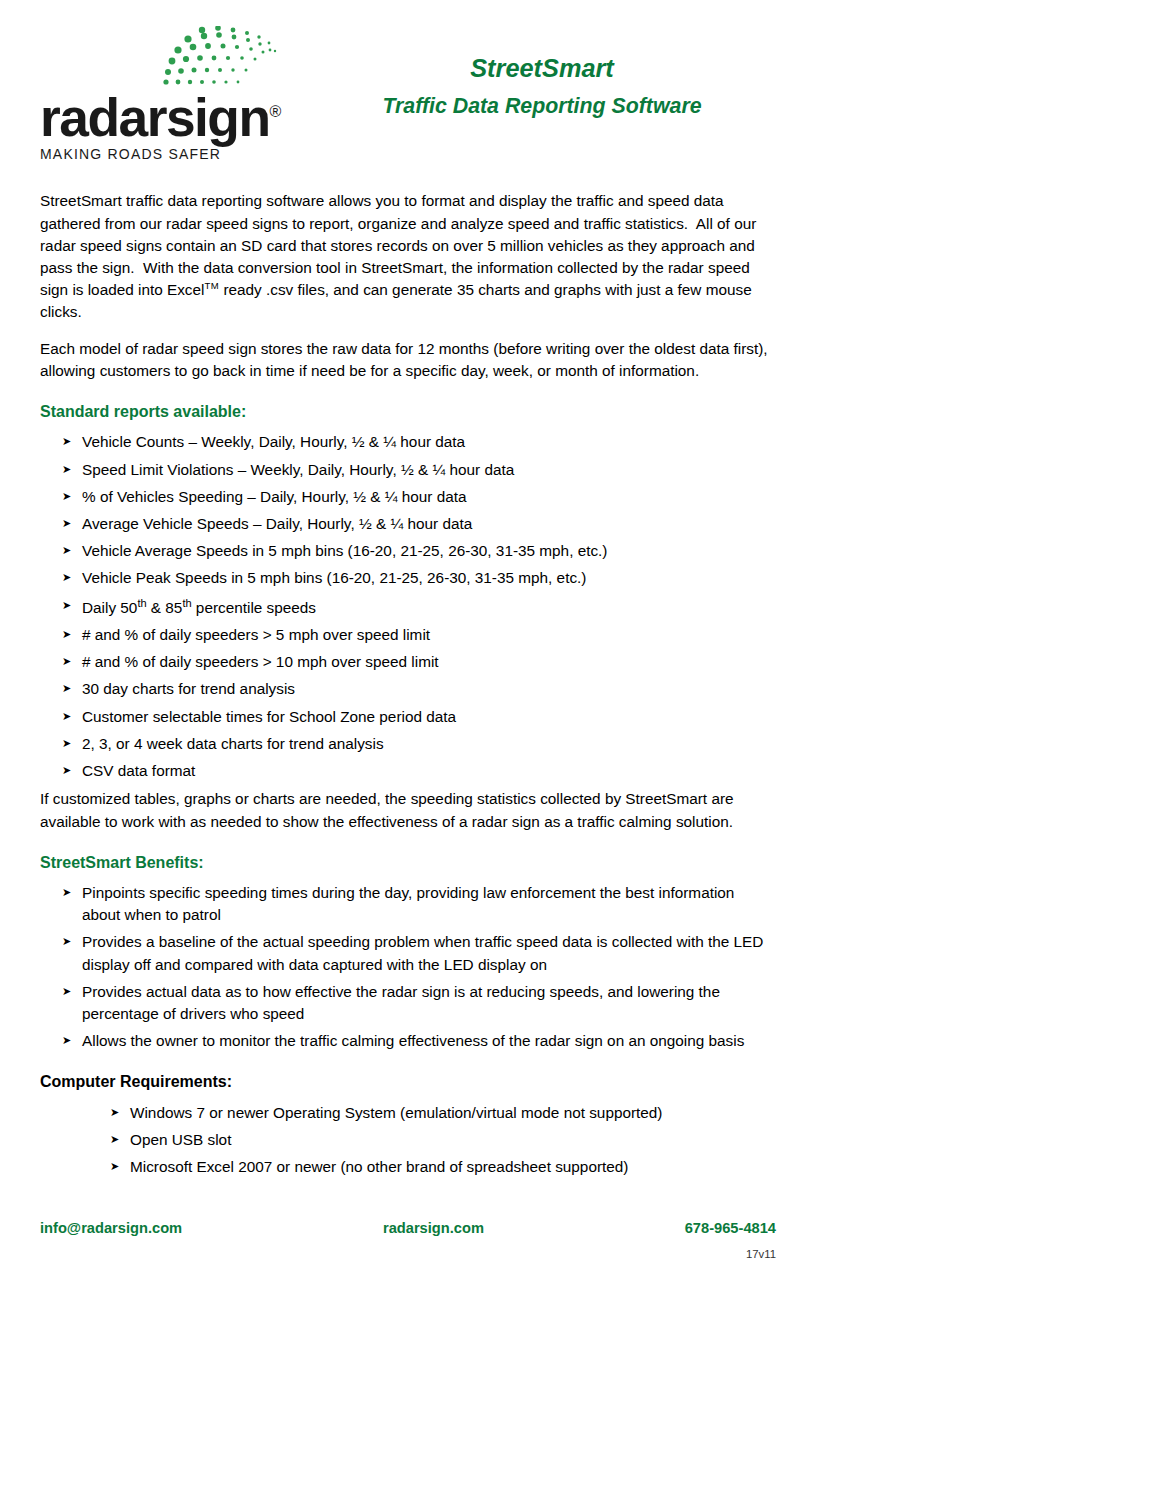radarsign®
MAKING ROADS SAFER
StreetSmart
Traffic Data Reporting Software
StreetSmart traffic data reporting software allows you to format and display the traffic and speed data gathered from our radar speed signs to report, organize and analyze speed and traffic statistics. All of our radar speed signs contain an SD card that stores records on over 5 million vehicles as they approach and pass the sign. With the data conversion tool in StreetSmart, the information collected by the radar speed sign is loaded into ExcelTM ready .csv files, and can generate 35 charts and graphs with just a few mouse clicks.
Each model of radar speed sign stores the raw data for 12 months (before writing over the oldest data first), allowing customers to go back in time if need be for a specific day, week, or month of information.
Standard reports available:
Vehicle Counts – Weekly, Daily, Hourly, ½ & ¼ hour data
Speed Limit Violations – Weekly, Daily, Hourly, ½ & ¼ hour data
% of Vehicles Speeding – Daily, Hourly, ½ & ¼ hour data
Average Vehicle Speeds – Daily, Hourly, ½ & ¼ hour data
Vehicle Average Speeds in 5 mph bins (16-20, 21-25, 26-30, 31-35 mph, etc.)
Vehicle Peak Speeds in 5 mph bins (16-20, 21-25, 26-30, 31-35 mph, etc.)
Daily 50th & 85th percentile speeds
# and % of daily speeders > 5 mph over speed limit
# and % of daily speeders > 10 mph over speed limit
30 day charts for trend analysis
Customer selectable times for School Zone period data
2, 3, or 4 week data charts for trend analysis
CSV data format
If customized tables, graphs or charts are needed, the speeding statistics collected by StreetSmart are available to work with as needed to show the effectiveness of a radar sign as a traffic calming solution.
StreetSmart Benefits:
Pinpoints specific speeding times during the day, providing law enforcement the best information about when to patrol
Provides a baseline of the actual speeding problem when traffic speed data is collected with the LED display off and compared with data captured with the LED display on
Provides actual data as to how effective the radar sign is at reducing speeds, and lowering the percentage of drivers who speed
Allows the owner to monitor the traffic calming effectiveness of the radar sign on an ongoing basis
Computer Requirements:
Windows 7 or newer Operating System (emulation/virtual mode not supported)
Open USB slot
Microsoft Excel 2007 or newer (no other brand of spreadsheet supported)
info@radarsign.com
radarsign.com
678-965-4814
17v11